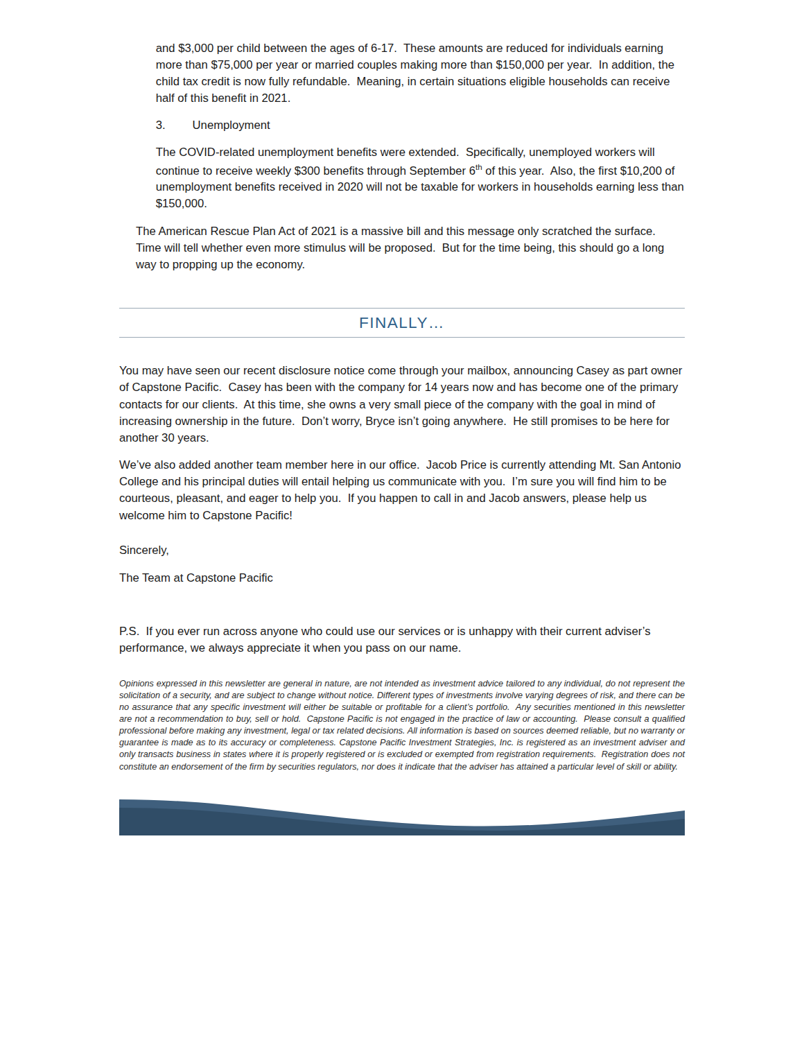and $3,000 per child between the ages of 6-17. These amounts are reduced for individuals earning more than $75,000 per year or married couples making more than $150,000 per year. In addition, the child tax credit is now fully refundable. Meaning, in certain situations eligible households can receive half of this benefit in 2021.
3. Unemployment
The COVID-related unemployment benefits were extended. Specifically, unemployed workers will continue to receive weekly $300 benefits through September 6th of this year. Also, the first $10,200 of unemployment benefits received in 2020 will not be taxable for workers in households earning less than $150,000.
The American Rescue Plan Act of 2021 is a massive bill and this message only scratched the surface. Time will tell whether even more stimulus will be proposed. But for the time being, this should go a long way to propping up the economy.
FINALLY…
You may have seen our recent disclosure notice come through your mailbox, announcing Casey as part owner of Capstone Pacific. Casey has been with the company for 14 years now and has become one of the primary contacts for our clients. At this time, she owns a very small piece of the company with the goal in mind of increasing ownership in the future. Don’t worry, Bryce isn’t going anywhere. He still promises to be here for another 30 years.
We’ve also added another team member here in our office. Jacob Price is currently attending Mt. San Antonio College and his principal duties will entail helping us communicate with you. I’m sure you will find him to be courteous, pleasant, and eager to help you. If you happen to call in and Jacob answers, please help us welcome him to Capstone Pacific!
Sincerely,
The Team at Capstone Pacific
P.S. If you ever run across anyone who could use our services or is unhappy with their current adviser’s performance, we always appreciate it when you pass on our name.
Opinions expressed in this newsletter are general in nature, are not intended as investment advice tailored to any individual, do not represent the solicitation of a security, and are subject to change without notice. Different types of investments involve varying degrees of risk, and there can be no assurance that any specific investment will either be suitable or profitable for a client’s portfolio. Any securities mentioned in this newsletter are not a recommendation to buy, sell or hold. Capstone Pacific is not engaged in the practice of law or accounting. Please consult a qualified professional before making any investment, legal or tax related decisions. All information is based on sources deemed reliable, but no warranty or guarantee is made as to its accuracy or completeness. Capstone Pacific Investment Strategies, Inc. is registered as an investment adviser and only transacts business in states where it is properly registered or is excluded or exempted from registration requirements. Registration does not constitute an endorsement of the firm by securities regulators, nor does it indicate that the adviser has attained a particular level of skill or ability.